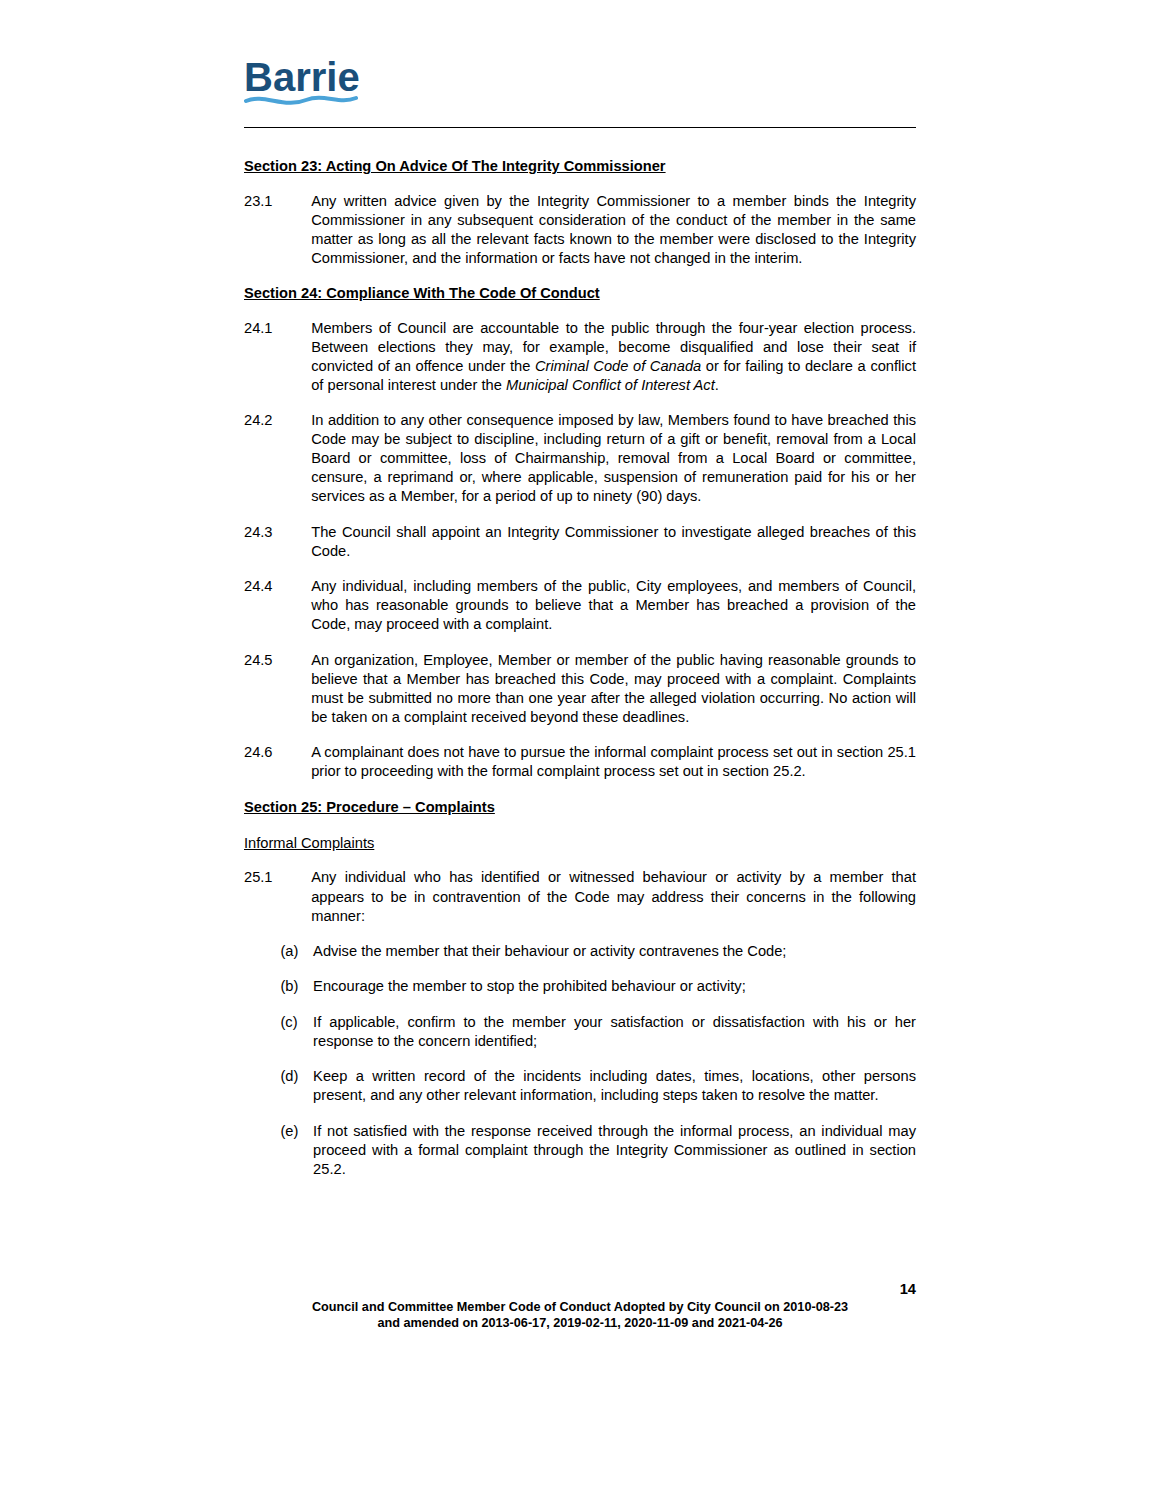Barrie
Section 23: Acting On Advice Of The Integrity Commissioner
23.1
Any written advice given by the Integrity Commissioner to a member binds the Integrity Commissioner in any subsequent consideration of the conduct of the member in the same matter as long as all the relevant facts known to the member were disclosed to the Integrity Commissioner, and the information or facts have not changed in the interim.
Section 24: Compliance With The Code Of Conduct
24.1
Members of Council are accountable to the public through the four-year election process. Between elections they may, for example, become disqualified and lose their seat if convicted of an offence under the Criminal Code of Canada or for failing to declare a conflict of personal interest under the Municipal Conflict of Interest Act.
24.2
In addition to any other consequence imposed by law, Members found to have breached this Code may be subject to discipline, including return of a gift or benefit, removal from a Local Board or committee, loss of Chairmanship, removal from a Local Board or committee, censure, a reprimand or, where applicable, suspension of remuneration paid for his or her services as a Member, for a period of up to ninety (90) days.
24.3
The Council shall appoint an Integrity Commissioner to investigate alleged breaches of this Code.
24.4
Any individual, including members of the public, City employees, and members of Council, who has reasonable grounds to believe that a Member has breached a provision of the Code, may proceed with a complaint.
24.5
An organization, Employee, Member or member of the public having reasonable grounds to believe that a Member has breached this Code, may proceed with a complaint. Complaints must be submitted no more than one year after the alleged violation occurring. No action will be taken on a complaint received beyond these deadlines.
24.6
A complainant does not have to pursue the informal complaint process set out in section 25.1 prior to proceeding with the formal complaint process set out in section 25.2.
Section 25: Procedure – Complaints
Informal Complaints
25.1
Any individual who has identified or witnessed behaviour or activity by a member that appears to be in contravention of the Code may address their concerns in the following manner:
(a)
Advise the member that their behaviour or activity contravenes the Code;
(b)
Encourage the member to stop the prohibited behaviour or activity;
(c)
If applicable, confirm to the member your satisfaction or dissatisfaction with his or her response to the concern identified;
(d)
Keep a written record of the incidents including dates, times, locations, other persons present, and any other relevant information, including steps taken to resolve the matter.
(e)
If not satisfied with the response received through the informal process, an individual may proceed with a formal complaint through the Integrity Commissioner as outlined in section 25.2.
14
Council and Committee Member Code of Conduct Adopted by City Council on 2010-08-23
and amended on 2013-06-17, 2019-02-11, 2020-11-09 and 2021-04-26